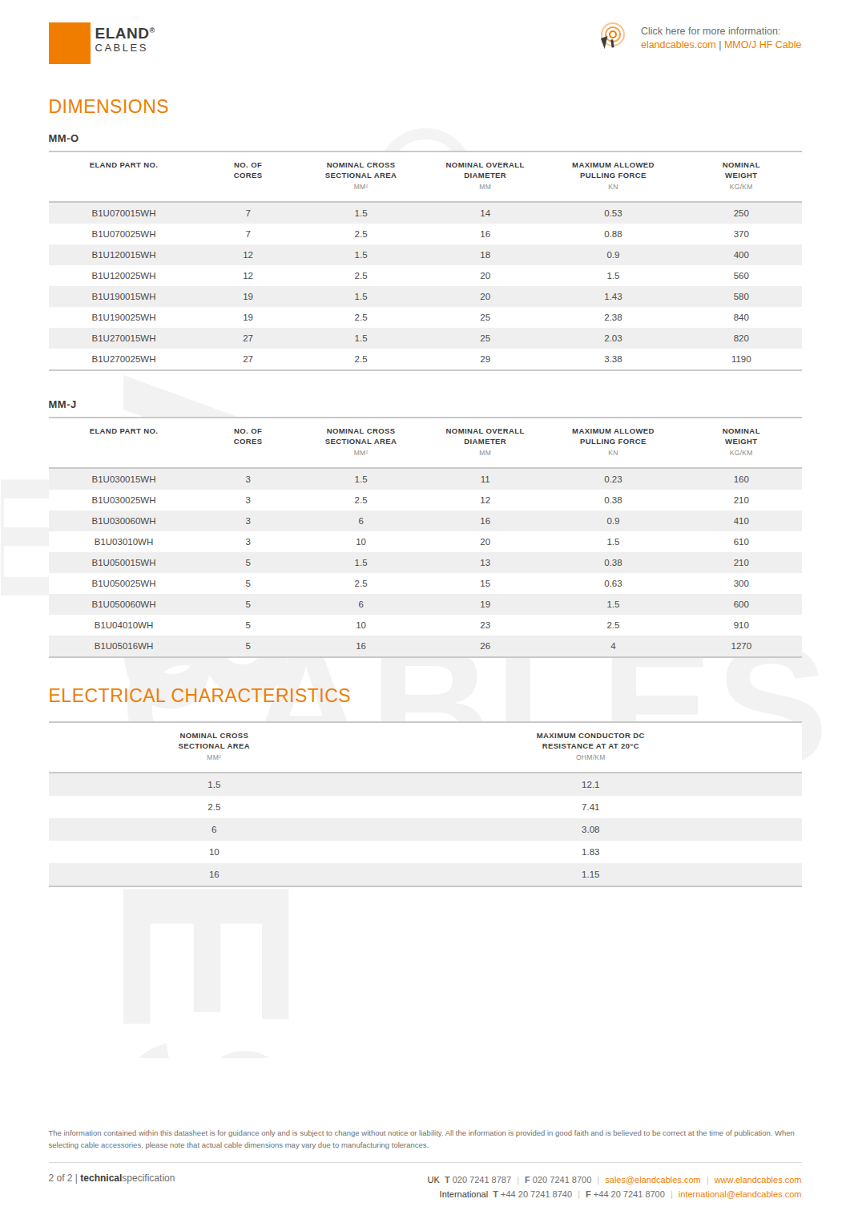ELAND CABLES CABLES
ELAND®
CABLES
Click here for more information:
elandcables.com | MMO/J HF Cable
DIMENSIONS
MM-O
| ELAND PART NO. | NO. OF CORES | NOMINAL CROSS SECTIONAL AREA mm² | NOMINAL OVERALL DIAMETER mm | MAXIMUM ALLOWED PULLING FORCE kN | NOMINAL WEIGHT kg/km |
| --- | --- | --- | --- | --- | --- |
| B1U070015WH | 7 | 1.5 | 14 | 0.53 | 250 |
| B1U070025WH | 7 | 2.5 | 16 | 0.88 | 370 |
| B1U120015WH | 12 | 1.5 | 18 | 0.9 | 400 |
| B1U120025WH | 12 | 2.5 | 20 | 1.5 | 560 |
| B1U190015WH | 19 | 1.5 | 20 | 1.43 | 580 |
| B1U190025WH | 19 | 2.5 | 25 | 2.38 | 840 |
| B1U270015WH | 27 | 1.5 | 25 | 2.03 | 820 |
| B1U270025WH | 27 | 2.5 | 29 | 3.38 | 1190 |
MM-J
| ELAND PART NO. | NO. OF CORES | NOMINAL CROSS SECTIONAL AREA mm² | NOMINAL OVERALL DIAMETER mm | MAXIMUM ALLOWED PULLING FORCE kN | NOMINAL WEIGHT kg/km |
| --- | --- | --- | --- | --- | --- |
| B1U030015WH | 3 | 1.5 | 11 | 0.23 | 160 |
| B1U030025WH | 3 | 2.5 | 12 | 0.38 | 210 |
| B1U030060WH | 3 | 6 | 16 | 0.9 | 410 |
| B1U03010WH | 3 | 10 | 20 | 1.5 | 610 |
| B1U050015WH | 5 | 1.5 | 13 | 0.38 | 210 |
| B1U050025WH | 5 | 2.5 | 15 | 0.63 | 300 |
| B1U050060WH | 5 | 6 | 19 | 1.5 | 600 |
| B1U04010WH | 5 | 10 | 23 | 2.5 | 910 |
| B1U05016WH | 5 | 16 | 26 | 4 | 1270 |
ELECTRICAL CHARACTERISTICS
| NOMINAL CROSS SECTIONAL AREA mm² | MAXIMUM CONDUCTOR DC RESISTANCE AT AT 20°C ohm/km |
| --- | --- |
| 1.5 | 12.1 |
| 2.5 | 7.41 |
| 6 | 3.08 |
| 10 | 1.83 |
| 16 | 1.15 |
The information contained within this datasheet is for guidance only and is subject to change without notice or liability. All the information is provided in good faith and is believed to be correct at the time of publication. When selecting cable accessories, please note that actual cable dimensions may vary due to manufacturing tolerances.
2 of 2 | technical specification
UK T 020 7241 8787 | F 020 7241 8700 | sales@elandcables.com | www.elandcables.com
International T +44 20 7241 8740 | F +44 20 7241 8700 | international@elandcables.com